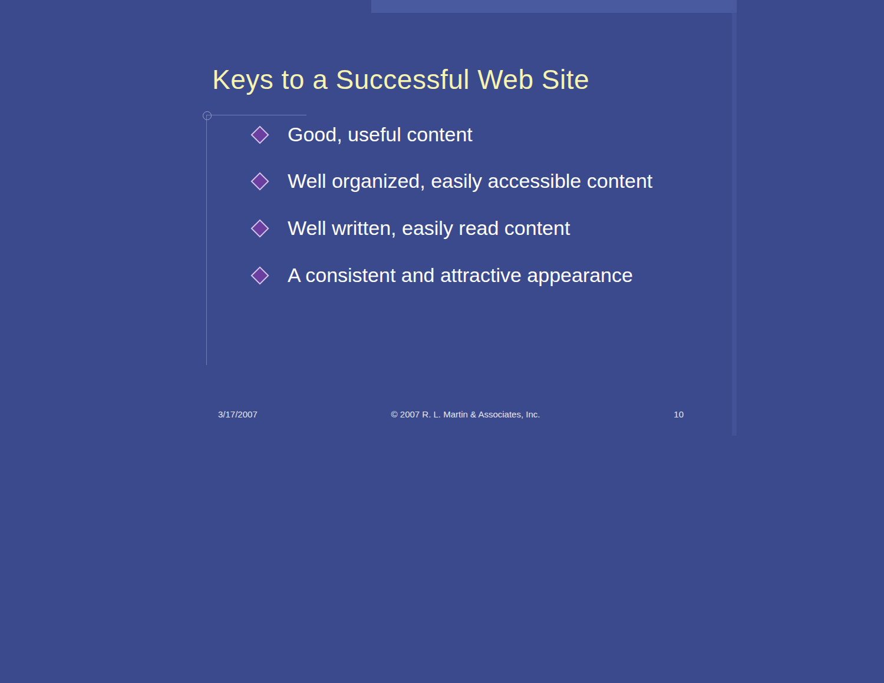Keys to a Successful Web Site
Good, useful content
Well organized, easily accessible content
Well written, easily read content
A consistent and attractive appearance
3/17/2007 © 2007 R. L. Martin & Associates, Inc. 10